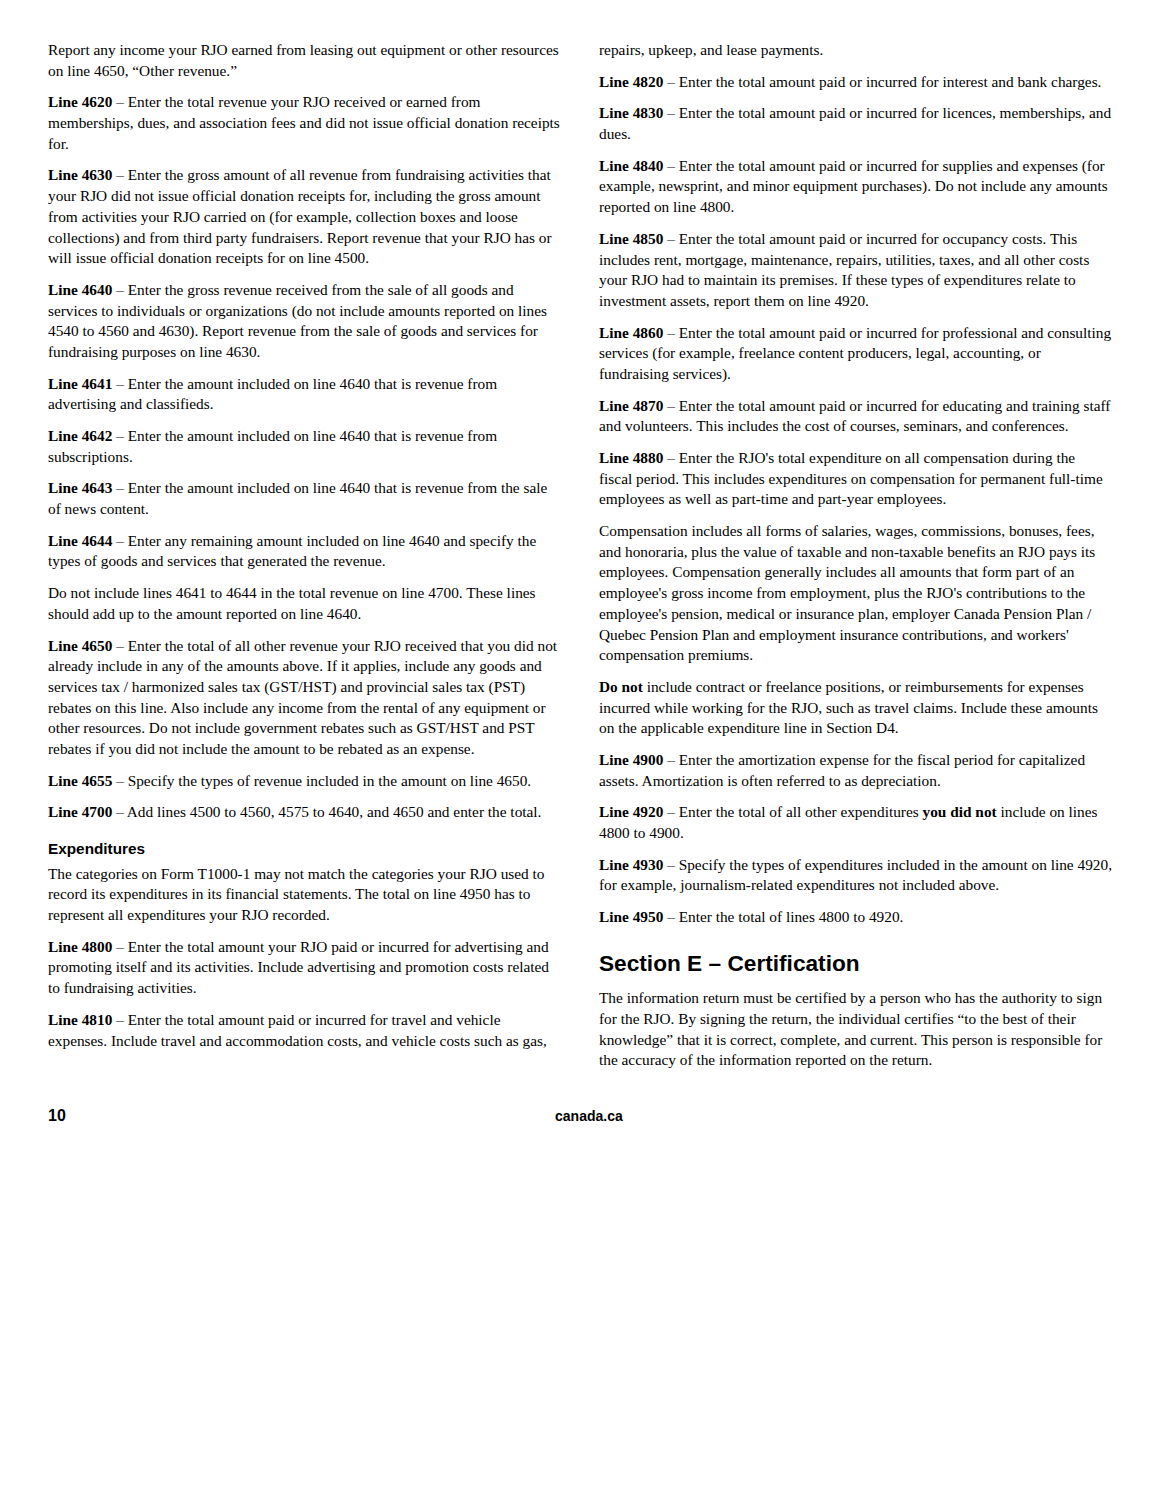Report any income your RJO earned from leasing out equipment or other resources on line 4650, “Other revenue.”
Line 4620 – Enter the total revenue your RJO received or earned from memberships, dues, and association fees and did not issue official donation receipts for.
Line 4630 – Enter the gross amount of all revenue from fundraising activities that your RJO did not issue official donation receipts for, including the gross amount from activities your RJO carried on (for example, collection boxes and loose collections) and from third party fundraisers. Report revenue that your RJO has or will issue official donation receipts for on line 4500.
Line 4640 – Enter the gross revenue received from the sale of all goods and services to individuals or organizations (do not include amounts reported on lines 4540 to 4560 and 4630). Report revenue from the sale of goods and services for fundraising purposes on line 4630.
Line 4641 – Enter the amount included on line 4640 that is revenue from advertising and classifieds.
Line 4642 – Enter the amount included on line 4640 that is revenue from subscriptions.
Line 4643 – Enter the amount included on line 4640 that is revenue from the sale of news content.
Line 4644 – Enter any remaining amount included on line 4640 and specify the types of goods and services that generated the revenue.
Do not include lines 4641 to 4644 in the total revenue on line 4700. These lines should add up to the amount reported on line 4640.
Line 4650 – Enter the total of all other revenue your RJO received that you did not already include in any of the amounts above. If it applies, include any goods and services tax / harmonized sales tax (GST/HST) and provincial sales tax (PST) rebates on this line. Also include any income from the rental of any equipment or other resources. Do not include government rebates such as GST/HST and PST rebates if you did not include the amount to be rebated as an expense.
Line 4655 – Specify the types of revenue included in the amount on line 4650.
Line 4700 – Add lines 4500 to 4560, 4575 to 4640, and 4650 and enter the total.
Expenditures
The categories on Form T1000-1 may not match the categories your RJO used to record its expenditures in its financial statements. The total on line 4950 has to represent all expenditures your RJO recorded.
Line 4800 – Enter the total amount your RJO paid or incurred for advertising and promoting itself and its activities. Include advertising and promotion costs related to fundraising activities.
Line 4810 – Enter the total amount paid or incurred for travel and vehicle expenses. Include travel and accommodation costs, and vehicle costs such as gas, repairs, upkeep, and lease payments.
Line 4820 – Enter the total amount paid or incurred for interest and bank charges.
Line 4830 – Enter the total amount paid or incurred for licences, memberships, and dues.
Line 4840 – Enter the total amount paid or incurred for supplies and expenses (for example, newsprint, and minor equipment purchases). Do not include any amounts reported on line 4800.
Line 4850 – Enter the total amount paid or incurred for occupancy costs. This includes rent, mortgage, maintenance, repairs, utilities, taxes, and all other costs your RJO had to maintain its premises. If these types of expenditures relate to investment assets, report them on line 4920.
Line 4860 – Enter the total amount paid or incurred for professional and consulting services (for example, freelance content producers, legal, accounting, or fundraising services).
Line 4870 – Enter the total amount paid or incurred for educating and training staff and volunteers. This includes the cost of courses, seminars, and conferences.
Line 4880 – Enter the RJO's total expenditure on all compensation during the fiscal period. This includes expenditures on compensation for permanent full-time employees as well as part-time and part-year employees.
Compensation includes all forms of salaries, wages, commissions, bonuses, fees, and honoraria, plus the value of taxable and non-taxable benefits an RJO pays its employees. Compensation generally includes all amounts that form part of an employee's gross income from employment, plus the RJO's contributions to the employee's pension, medical or insurance plan, employer Canada Pension Plan / Quebec Pension Plan and employment insurance contributions, and workers' compensation premiums.
Do not include contract or freelance positions, or reimbursements for expenses incurred while working for the RJO, such as travel claims. Include these amounts on the applicable expenditure line in Section D4.
Line 4900 – Enter the amortization expense for the fiscal period for capitalized assets. Amortization is often referred to as depreciation.
Line 4920 – Enter the total of all other expenditures you did not include on lines 4800 to 4900.
Line 4930 – Specify the types of expenditures included in the amount on line 4920, for example, journalism-related expenditures not included above.
Line 4950 – Enter the total of lines 4800 to 4920.
Section E – Certification
The information return must be certified by a person who has the authority to sign for the RJO. By signing the return, the individual certifies “to the best of their knowledge” that it is correct, complete, and current. This person is responsible for the accuracy of the information reported on the return.
10 canada.ca